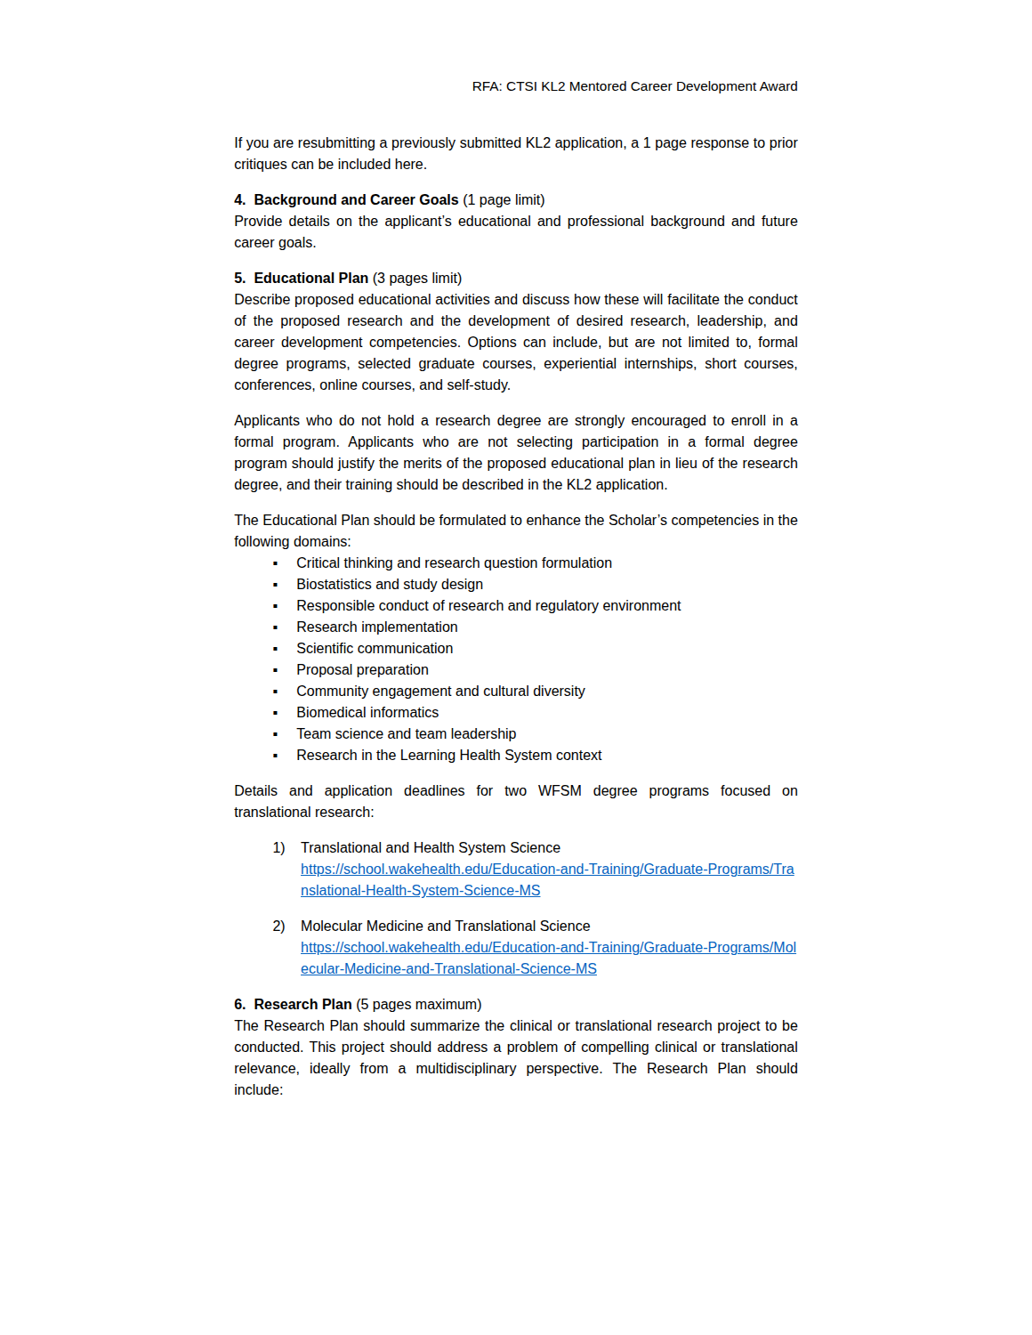RFA: CTSI KL2 Mentored Career Development Award
If you are resubmitting a previously submitted KL2 application, a 1 page response to prior critiques can be included here.
4. Background and Career Goals (1 page limit)
Provide details on the applicant’s educational and professional background and future career goals.
5. Educational Plan (3 pages limit)
Describe proposed educational activities and discuss how these will facilitate the conduct of the proposed research and the development of desired research, leadership, and career development competencies. Options can include, but are not limited to, formal degree programs, selected graduate courses, experiential internships, short courses, conferences, online courses, and self-study.
Applicants who do not hold a research degree are strongly encouraged to enroll in a formal program. Applicants who are not selecting participation in a formal degree program should justify the merits of the proposed educational plan in lieu of the research degree, and their training should be described in the KL2 application.
The Educational Plan should be formulated to enhance the Scholar’s competencies in the following domains:
Critical thinking and research question formulation
Biostatistics and study design
Responsible conduct of research and regulatory environment
Research implementation
Scientific communication
Proposal preparation
Community engagement and cultural diversity
Biomedical informatics
Team science and team leadership
Research in the Learning Health System context
Details and application deadlines for two WFSM degree programs focused on translational research:
Translational and Health System Science
https://school.wakehealth.edu/Education-and-Training/Graduate-Programs/Translational-Health-System-Science-MS
Molecular Medicine and Translational Science
https://school.wakehealth.edu/Education-and-Training/Graduate-Programs/Molecular-Medicine-and-Translational-Science-MS
6. Research Plan (5 pages maximum)
The Research Plan should summarize the clinical or translational research project to be conducted. This project should address a problem of compelling clinical or translational relevance, ideally from a multidisciplinary perspective. The Research Plan should include: